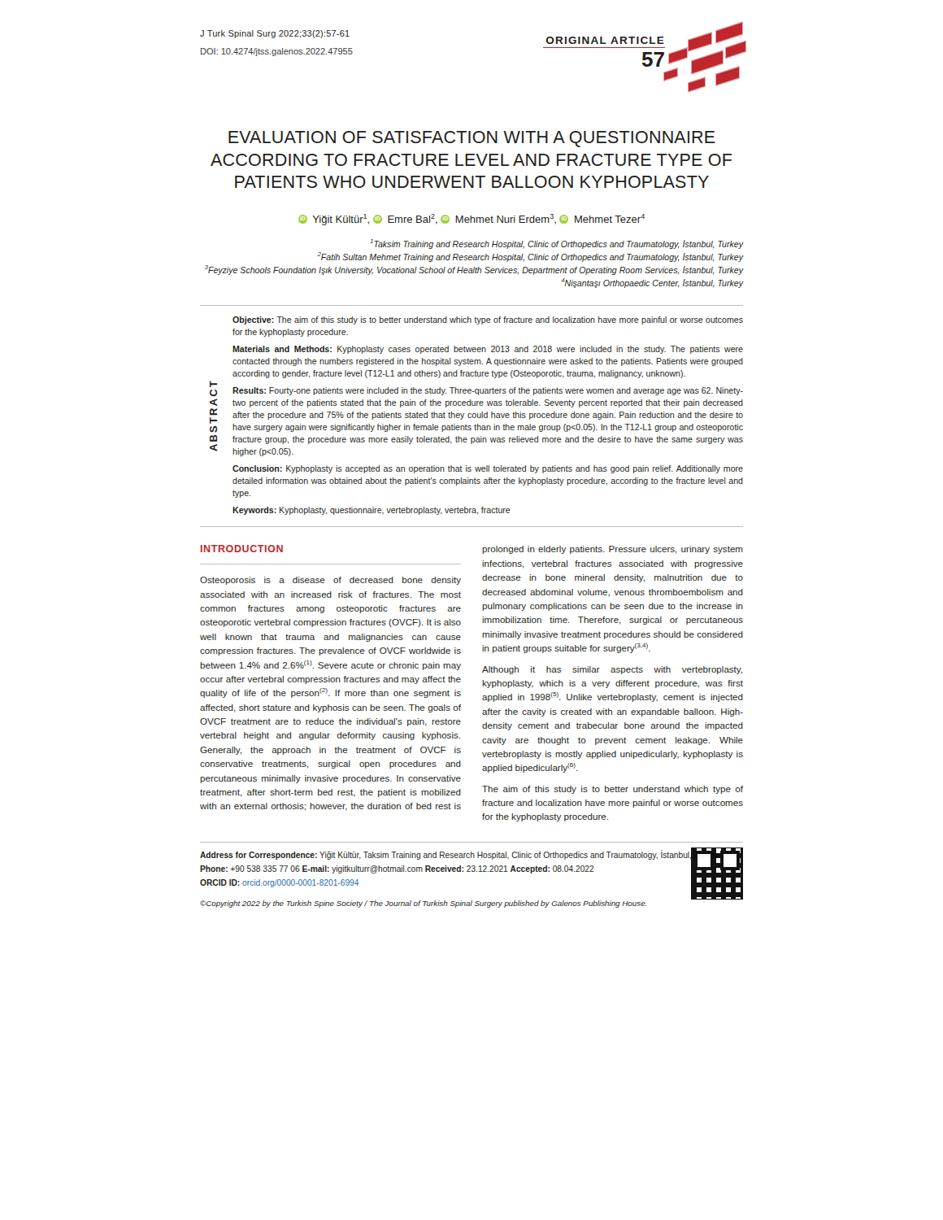J Turk Spinal Surg 2022;33(2):57-61
DOI: 10.4274/jtss.galenos.2022.47955
ORIGINAL ARTICLE
57
Evaluation of Satisfaction with a Questionnaire According to Fracture Level and Fracture Type of Patients Who Underwent Balloon Kyphoplasty
Yiğit Kültür1, Emre Bal2, Mehmet Nuri Erdem3, Mehmet Tezer4
1Taksim Training and Research Hospital, Clinic of Orthopedics and Traumatology, İstanbul, Turkey
2Fatih Sultan Mehmet Training and Research Hospital, Clinic of Orthopedics and Traumatology, İstanbul, Turkey
3Feyziye Schools Foundation Işık University, Vocational School of Health Services, Department of Operating Room Services, İstanbul, Turkey
4Nişantaşı Orthopaedic Center, İstanbul, Turkey
ABSTRACT
Objective: The aim of this study is to better understand which type of fracture and localization have more painful or worse outcomes for the kyphoplasty procedure.
Materials and Methods: Kyphoplasty cases operated between 2013 and 2018 were included in the study. The patients were contacted through the numbers registered in the hospital system. A questionnaire were asked to the patients. Patients were grouped according to gender, fracture level (T12-L1 and others) and fracture type (Osteoporotic, trauma, malignancy, unknown).
Results: Fourty-one patients were included in the study. Three-quarters of the patients were women and average age was 62. Ninety-two percent of the patients stated that the pain of the procedure was tolerable. Seventy percent reported that their pain decreased after the procedure and 75% of the patients stated that they could have this procedure done again. Pain reduction and the desire to have surgery again were significantly higher in female patients than in the male group (p<0.05). In the T12-L1 group and osteoporotic fracture group, the procedure was more easily tolerated, the pain was relieved more and the desire to have the same surgery was higher (p<0.05).
Conclusion: Kyphoplasty is accepted as an operation that is well tolerated by patients and has good pain relief. Additionally more detailed information was obtained about the patient's complaints after the kyphoplasty procedure, according to the fracture level and type.
Keywords: Kyphoplasty, questionnaire, vertebroplasty, vertebra, fracture
Introduction
Osteoporosis is a disease of decreased bone density associated with an increased risk of fractures. The most common fractures among osteoporotic fractures are osteoporotic vertebral compression fractures (OVCF). It is also well known that trauma and malignancies can cause compression fractures. The prevalence of OVCF worldwide is between 1.4% and 2.6%(1). Severe acute or chronic pain may occur after vertebral compression fractures and may affect the quality of life of the person(2). If more than one segment is affected, short stature and kyphosis can be seen. The goals of OVCF treatment are to reduce the individual's pain, restore vertebral height and angular deformity causing kyphosis. Generally, the approach in the treatment of OVCF is conservative treatments, surgical open procedures and percutaneous minimally invasive procedures. In conservative treatment, after short-term bed rest, the patient is mobilized with an external orthosis; however, the duration of bed rest is prolonged in elderly patients. Pressure ulcers, urinary system infections, vertebral fractures associated with progressive decrease in bone mineral density, malnutrition due to decreased abdominal volume, venous thromboembolism and pulmonary complications can be seen due to the increase in immobilization time. Therefore, surgical or percutaneous minimally invasive treatment procedures should be considered in patient groups suitable for surgery(3,4).
Although it has similar aspects with vertebroplasty, kyphoplasty, which is a very different procedure, was first applied in 1998(5). Unlike vertebroplasty, cement is injected after the cavity is created with an expandable balloon. High-density cement and trabecular bone around the impacted cavity are thought to prevent cement leakage. While vertebroplasty is mostly applied unipedicularly, kyphoplasty is applied bipedicularly(6).
The aim of this study is to better understand which type of fracture and localization have more painful or worse outcomes for the kyphoplasty procedure.
Address for Correspondence: Yiğit Kültür, Taksim Training and Research Hospital, Clinic of Orthopedics and Traumatology, İstanbul, Turkey
Phone: +90 538 335 77 06 E-mail: yigitkulturr@hotmail.com Received: 23.12.2021 Accepted: 08.04.2022
ORCID ID: orcid.org/0000-0001-8201-6994
©Copyright 2022 by the Turkish Spine Society / The Journal of Turkish Spinal Surgery published by Galenos Publishing House.